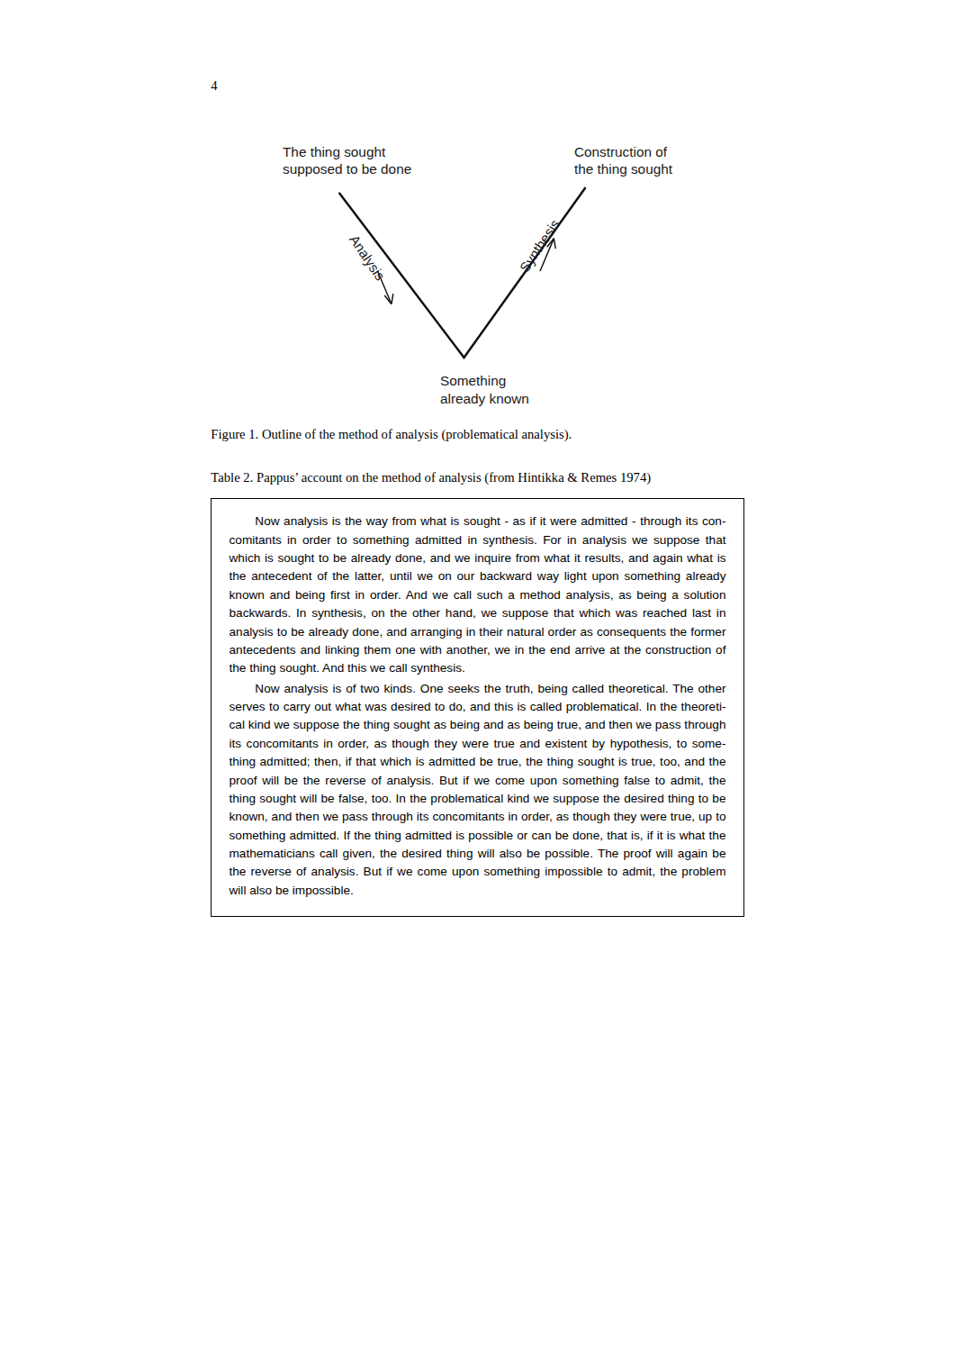4
The thing sought
supposed to be done
Construction of
the thing sought
Analysis
Synthesis
Something
already known
Figure 1. Outline of the method of analysis (problematical analysis).
Table 2. Pappus’ account on the method of analysis (from Hintikka & Remes 1974)
Now analysis is the way from what is sought - as if it were admitted - through its concomitants in order to something admitted in synthesis. For in analysis we suppose that which is sought to be already done, and we inquire from what it results, and again what is the antecedent of the latter, until we on our backward way light upon something already known and being first in order. And we call such a method analysis, as being a solution backwards. In synthesis, on the other hand, we suppose that which was reached last in analysis to be already done, and arranging in their natural order as consequents the former antecedents and linking them one with another, we in the end arrive at the construction of the thing sought. And this we call synthesis.
Now analysis is of two kinds. One seeks the truth, being called theoretical. The other serves to carry out what was desired to do, and this is called problematical. In the theoretical kind we suppose the thing sought as being and as being true, and then we pass through its concomitants in order, as though they were true and existent by hypothesis, to something admitted; then, if that which is admitted be true, the thing sought is true, too, and the proof will be the reverse of analysis. But if we come upon something false to admit, the thing sought will be false, too. In the problematical kind we suppose the desired thing to be known, and then we pass through its concomitants in order, as though they were true, up to something admitted. If the thing admitted is possible or can be done, that is, if it is what the mathematicians call given, the desired thing will also be possible. The proof will again be the reverse of analysis. But if we come upon something impossible to admit, the problem will also be impossible.